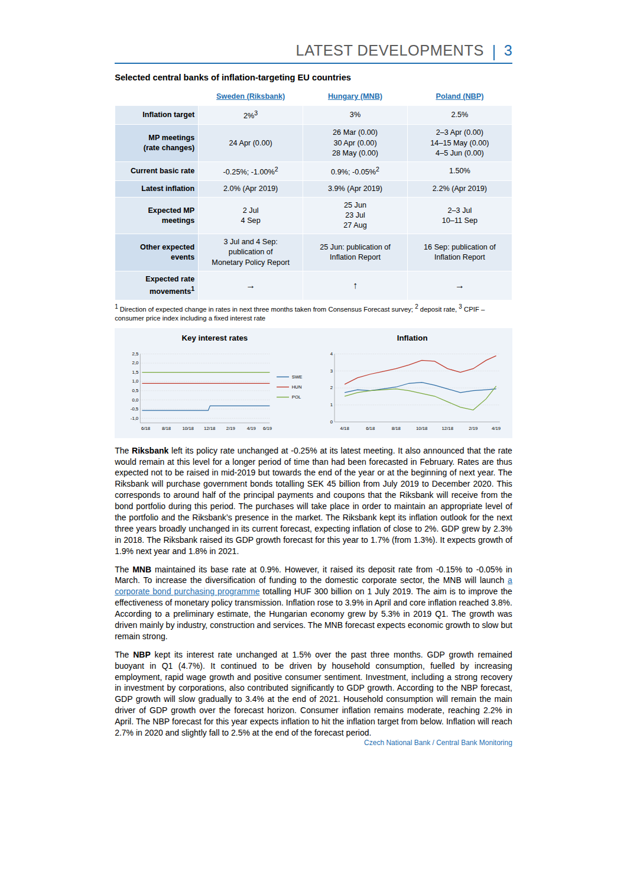Latest developments
3
Selected central banks of inflation-targeting EU countries
| | Sweden (Riksbank) | Hungary (MNB) | Poland (NBP) |
| --- | --- | --- | --- |
| Inflation target | 2% 3 | 3% | 2.5% |
| MP meetings (rate changes) | 24 Apr (0.00) | 26 Mar (0.00) 30 Apr (0.00) 28 May (0.00) | 2–3 Apr (0.00) 14–15 May (0.00) 4–5 Jun (0.00) |
| Current basic rate | -0.25%; -1.00% 2 | 0.9%; -0.05% 2 | 1.50% |
| Latest inflation | 2.0% (Apr 2019) | 3.9% (Apr 2019) | 2.2% (Apr 2019) |
| Expected MP meetings | 2 Jul 4 Sep | 25 Jun 23 Jul 27 Aug | 2–3 Jul 10–11 Sep |
| Other expected events | 3 Jul and 4 Sep: publication of Monetary Policy Report | 25 Jun: publication of Inflation Report | 16 Sep: publication of Inflation Report |
| Expected rate movements 1 | → | ↑ | → |
1 Direction of expected change in rates in next three months taken from Consensus Forecast survey; 2 deposit rate, 3 CPIF – consumer price index including a fixed interest rate
Key interest rates
2,5 2,0 1,5 1,0 0,5 0,0 -0,5 -1,0 6/18 8/18 10/18 12/18 2/19 4/19 6/19 SWE HUN POL
Inflation
4 3 2 1 0 4/18 6/18 8/18 10/18 12/18 2/19 4/19
The Riksbank left its policy rate unchanged at -0.25% at its latest meeting. It also announced that the rate would remain at this level for a longer period of time than had been forecasted in February. Rates are thus expected not to be raised in mid-2019 but towards the end of the year or at the beginning of next year. The Riksbank will purchase government bonds totalling SEK 45 billion from July 2019 to December 2020. This corresponds to around half of the principal payments and coupons that the Riksbank will receive from the bond portfolio during this period. The purchases will take place in order to maintain an appropriate level of the portfolio and the Riksbank’s presence in the market. The Riksbank kept its inflation outlook for the next three years broadly unchanged in its current forecast, expecting inflation of close to 2%. GDP grew by 2.3% in 2018. The Riksbank raised its GDP growth forecast for this year to 1.7% (from 1.3%). It expects growth of 1.9% next year and 1.8% in 2021.
The MNB maintained its base rate at 0.9%. However, it raised its deposit rate from -0.15% to -0.05% in March. To increase the diversification of funding to the domestic corporate sector, the MNB will launch a corporate bond purchasing programme totalling HUF 300 billion on 1 July 2019. The aim is to improve the effectiveness of monetary policy transmission. Inflation rose to 3.9% in April and core inflation reached 3.8%. According to a preliminary estimate, the Hungarian economy grew by 5.3% in 2019 Q1. The growth was driven mainly by industry, construction and services. The MNB forecast expects economic growth to slow but remain strong.
The NBP kept its interest rate unchanged at 1.5% over the past three months. GDP growth remained buoyant in Q1 (4.7%). It continued to be driven by household consumption, fuelled by increasing employment, rapid wage growth and positive consumer sentiment. Investment, including a strong recovery in investment by corporations, also contributed significantly to GDP growth. According to the NBP forecast, GDP growth will slow gradually to 3.4% at the end of 2021. Household consumption will remain the main driver of GDP growth over the forecast horizon. Consumer inflation remains moderate, reaching 2.2% in April. The NBP forecast for this year expects inflation to hit the inflation target from below. Inflation will reach 2.7% in 2020 and slightly fall to 2.5% at the end of the forecast period.
Czech National Bank / Central Bank Monitoring